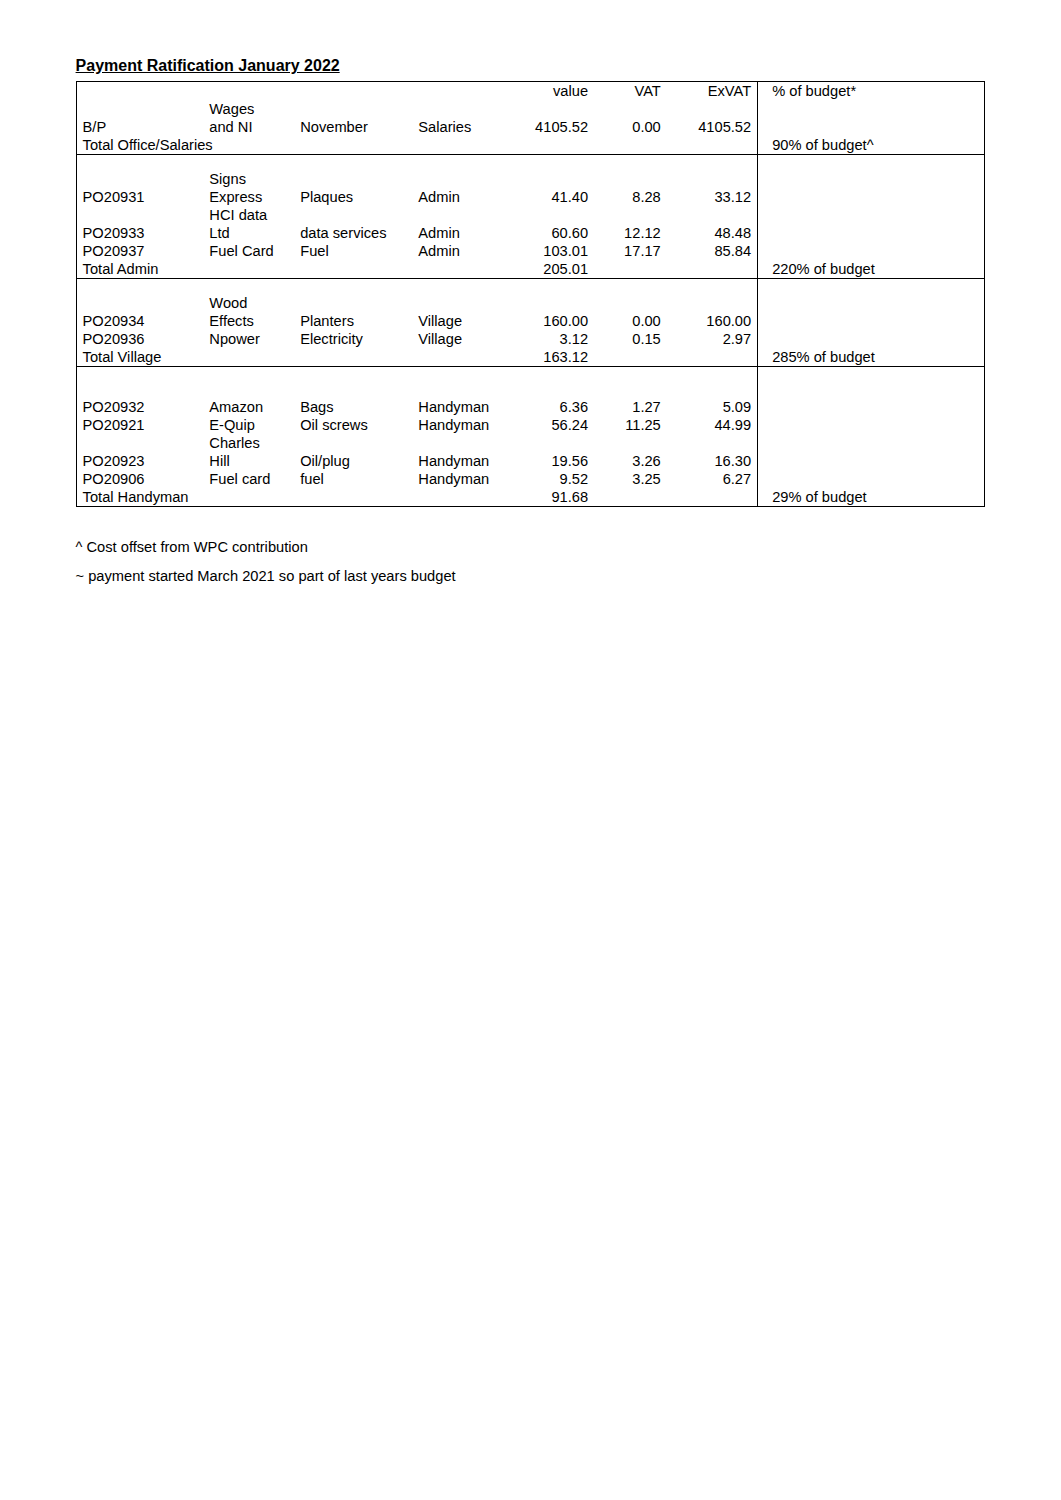Payment Ratification January 2022
| | | | | value | VAT | ExVAT | % of budget* |
| | Wages | | | | | | |
| B/P | and NI | November | Salaries | 4105.52 | 0.00 | 4105.52 | |
| Total Office/Salaries | | | | 90% of budget^ |
| | Signs | | | | | | |
| PO20931 | Express | Plaques | Admin | 41.40 | 8.28 | 33.12 | |
| | HCI data | | | | | | |
| PO20933 | Ltd | data services | Admin | 60.60 | 12.12 | 48.48 | |
| PO20937 | Fuel Card | Fuel | Admin | 103.01 | 17.17 | 85.84 | |
| Total Admin | 205.01 | | | 220% of budget |
| | Wood | | | | | | |
| PO20934 | Effects | Planters | Village | 160.00 | 0.00 | 160.00 | |
| PO20936 | Npower | Electricity | Village | 3.12 | 0.15 | 2.97 | |
| Total Village | 163.12 | | | 285% of budget |
| PO20932 | Amazon | Bags | Handyman | 6.36 | 1.27 | 5.09 | |
| PO20921 | E-Quip | Oil screws | Handyman | 56.24 | 11.25 | 44.99 | |
| | Charles | | | | | | |
| PO20923 | Hill | Oil/plug | Handyman | 19.56 | 3.26 | 16.30 | |
| PO20906 | Fuel card | fuel | Handyman | 9.52 | 3.25 | 6.27 | |
| Total Handyman | 91.68 | | | 29% of budget |
^ Cost offset from WPC contribution
~ payment started March 2021 so part of last years budget